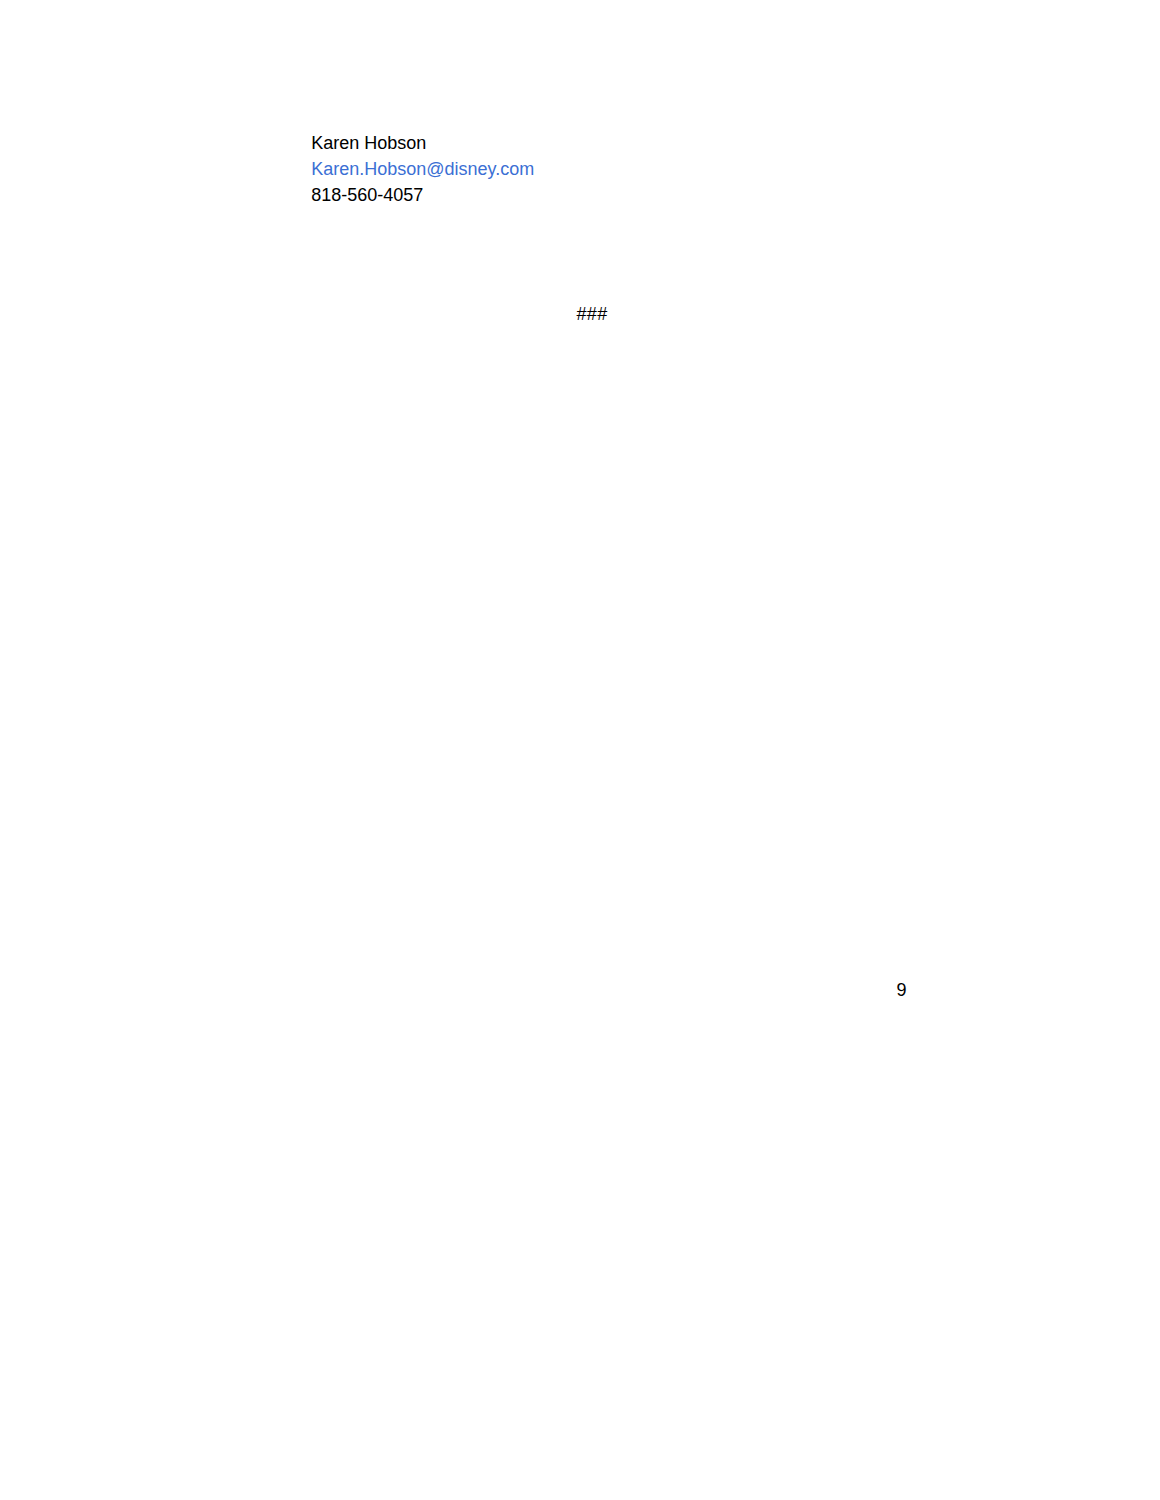Karen Hobson
Karen.Hobson@disney.com
818-560-4057
###
9